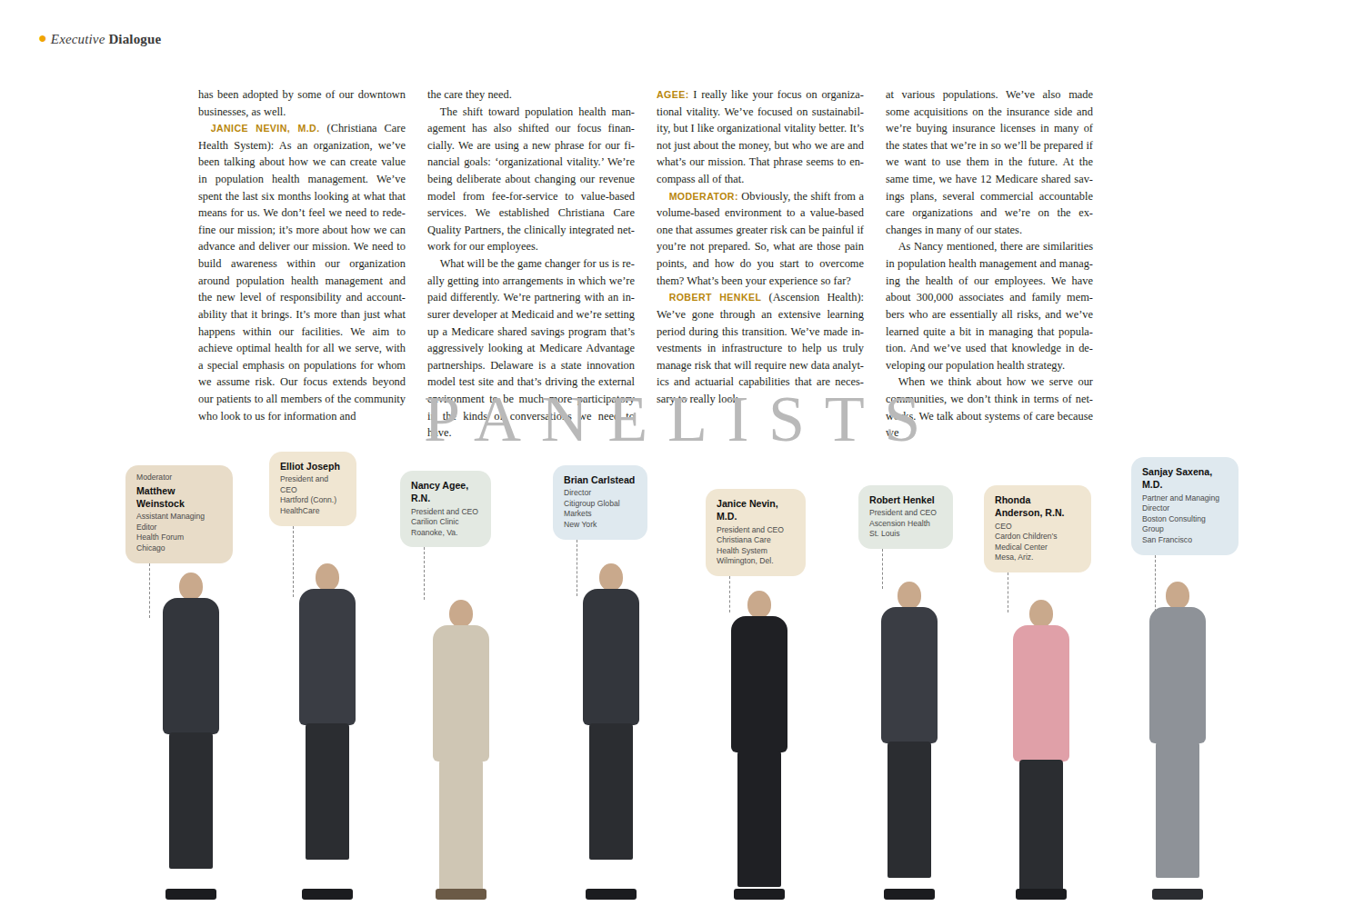●Executive Dialogue
has been adopted by some of our downtown businesses, as well.
JANICE NEVIN, M.D. (Christiana Care Health System): As an organization, we’ve been talking about how we can create value in population health management. We’ve spent the last six months looking at what that means for us. We don’t feel we need to redefine our mission; it’s more about how we can advance and deliver our mission. We need to build awareness within our organization around population health management and the new level of responsibility and accountability that it brings. It’s more than just what happens within our facilities. We aim to achieve optimal health for all we serve, with a special emphasis on populations for whom we assume risk. Our focus extends beyond our patients to all members of the community who look to us for information and
the care they need.
The shift toward population health management has also shifted our focus financially. We are using a new phrase for our financial goals: ‘organizational vitality.’ We’re being deliberate about changing our revenue model from fee-for-service to value-based services. We established Christiana Care Quality Partners, the clinically integrated network for our employees.
What will be the game changer for us is really getting into arrangements in which we’re paid differently. We’re partnering with an insurer developer at Medicaid and we’re setting up a Medicare shared savings program that’s aggressively looking at Medicare Advantage partnerships. Delaware is a state innovation model test site and that’s driving the external environment to be much more participatory in the kinds of conversations we need to have.
AGEE: I really like your focus on organizational vitality. We’ve focused on sustainability, but I like organizational vitality better. It’s not just about the money, but who we are and what’s our mission. That phrase seems to encompass all of that.
MODERATOR: Obviously, the shift from a volume-based environment to a value-based one that assumes greater risk can be painful if you’re not prepared. So, what are those pain points, and how do you start to overcome them? What’s been your experience so far?
ROBERT HENKEL (Ascension Health): We’ve gone through an extensive learning period during this transition. We’ve made investments in infrastructure to help us truly manage risk that will require new data analytics and actuarial capabilities that are necessary to really look
at various populations. We’ve also made some acquisitions on the insurance side and we’re buying insurance licenses in many of the states that we’re in so we’ll be prepared if we want to use them in the future. At the same time, we have 12 Medicare shared savings plans, several commercial accountable care organizations and we’re on the exchanges in many of our states.
As Nancy mentioned, there are similarities in population health management and managing the health of our employees. We have about 300,000 associates and family members who are essentially all risks, and we’ve learned quite a bit in managing that population. And we’ve used that knowledge in developing our population health strategy.
When we think about how we serve our communities, we don’t think in terms of networks. We talk about systems of care because we
PANELISTS
Moderator
Matthew Weinstock
Assistant Managing Editor
Health Forum
Chicago
Elliot Joseph
President and CEO
Hartford (Conn.)
HealthCare
Nancy Agee, R.N.
President and CEO
Carilion Clinic
Roanoke, Va.
Brian Carlstead
Director
Citigroup Global Markets
New York
Janice Nevin, M.D.
President and CEO
Christiana Care Health System
Wilmington, Del.
Robert Henkel
President and CEO
Ascension Health
St. Louis
Rhonda Anderson, R.N.
CEO
Cardon Children’s Medical Center
Mesa, Ariz.
Sanjay Saxena, M.D.
Partner and Managing Director
Boston Consulting Group
San Francisco